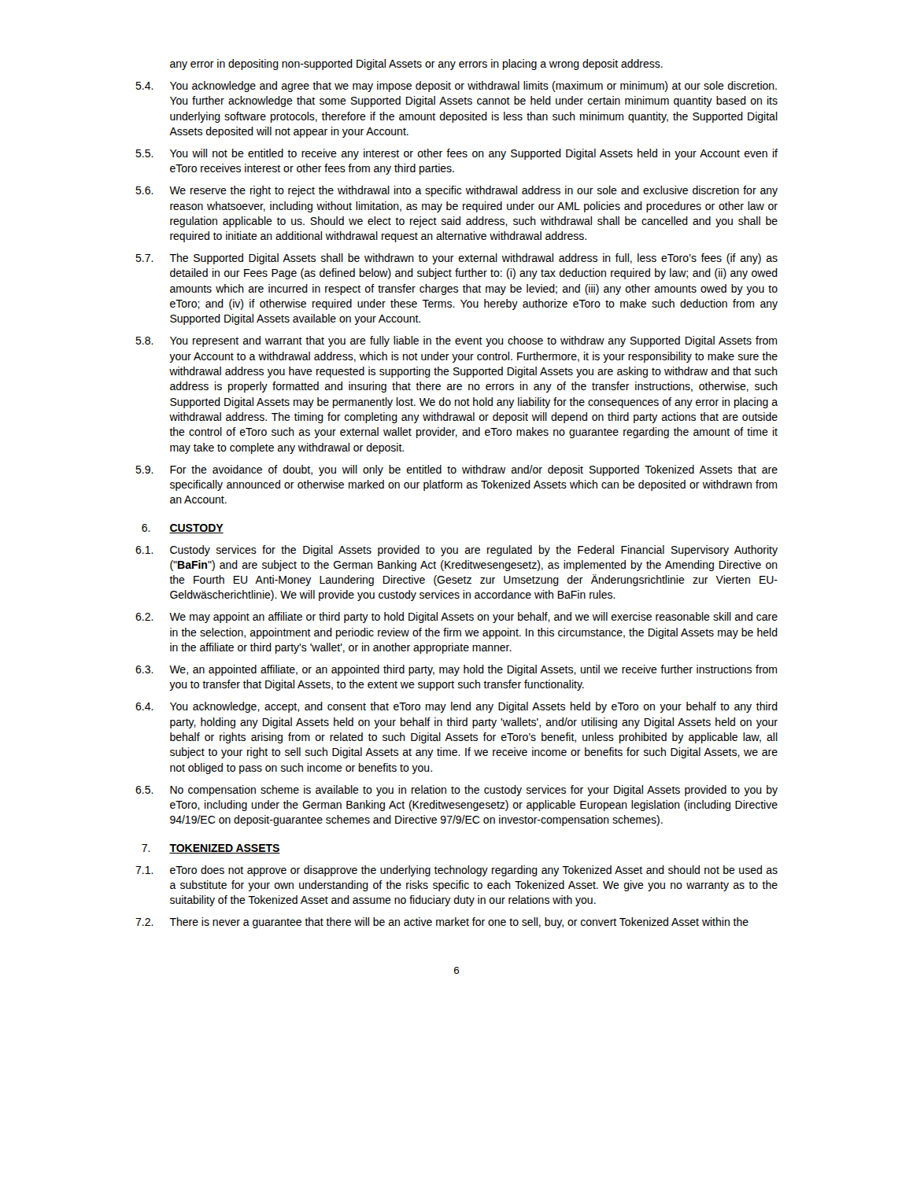any error in depositing non-supported Digital Assets or any errors in placing a wrong deposit address.
5.4. You acknowledge and agree that we may impose deposit or withdrawal limits (maximum or minimum) at our sole discretion. You further acknowledge that some Supported Digital Assets cannot be held under certain minimum quantity based on its underlying software protocols, therefore if the amount deposited is less than such minimum quantity, the Supported Digital Assets deposited will not appear in your Account.
5.5. You will not be entitled to receive any interest or other fees on any Supported Digital Assets held in your Account even if eToro receives interest or other fees from any third parties.
5.6. We reserve the right to reject the withdrawal into a specific withdrawal address in our sole and exclusive discretion for any reason whatsoever, including without limitation, as may be required under our AML policies and procedures or other law or regulation applicable to us. Should we elect to reject said address, such withdrawal shall be cancelled and you shall be required to initiate an additional withdrawal request an alternative withdrawal address.
5.7. The Supported Digital Assets shall be withdrawn to your external withdrawal address in full, less eToro’s fees (if any) as detailed in our Fees Page (as defined below) and subject further to: (i) any tax deduction required by law; and (ii) any owed amounts which are incurred in respect of transfer charges that may be levied; and (iii) any other amounts owed by you to eToro; and (iv) if otherwise required under these Terms. You hereby authorize eToro to make such deduction from any Supported Digital Assets available on your Account.
5.8. You represent and warrant that you are fully liable in the event you choose to withdraw any Supported Digital Assets from your Account to a withdrawal address, which is not under your control. Furthermore, it is your responsibility to make sure the withdrawal address you have requested is supporting the Supported Digital Assets you are asking to withdraw and that such address is properly formatted and insuring that there are no errors in any of the transfer instructions, otherwise, such Supported Digital Assets may be permanently lost. We do not hold any liability for the consequences of any error in placing a withdrawal address. The timing for completing any withdrawal or deposit will depend on third party actions that are outside the control of eToro such as your external wallet provider, and eToro makes no guarantee regarding the amount of time it may take to complete any withdrawal or deposit.
5.9. For the avoidance of doubt, you will only be entitled to withdraw and/or deposit Supported Tokenized Assets that are specifically announced or otherwise marked on our platform as Tokenized Assets which can be deposited or withdrawn from an Account.
6. Custody
6.1. Custody services for the Digital Assets provided to you are regulated by the Federal Financial Supervisory Authority ("BaFin") and are subject to the German Banking Act (Kreditwesengesetz), as implemented by the Amending Directive on the Fourth EU Anti-Money Laundering Directive (Gesetz zur Umsetzung der Änderungsrichtlinie zur Vierten EU-Geldwäscherichtlinie). We will provide you custody services in accordance with BaFin rules.
6.2. We may appoint an affiliate or third party to hold Digital Assets on your behalf, and we will exercise reasonable skill and care in the selection, appointment and periodic review of the firm we appoint. In this circumstance, the Digital Assets may be held in the affiliate or third party's 'wallet', or in another appropriate manner.
6.3. We, an appointed affiliate, or an appointed third party, may hold the Digital Assets, until we receive further instructions from you to transfer that Digital Assets, to the extent we support such transfer functionality.
6.4. You acknowledge, accept, and consent that eToro may lend any Digital Assets held by eToro on your behalf to any third party, holding any Digital Assets held on your behalf in third party 'wallets', and/or utilising any Digital Assets held on your behalf or rights arising from or related to such Digital Assets for eToro’s benefit, unless prohibited by applicable law, all subject to your right to sell such Digital Assets at any time. If we receive income or benefits for such Digital Assets, we are not obliged to pass on such income or benefits to you.
6.5. No compensation scheme is available to you in relation to the custody services for your Digital Assets provided to you by eToro, including under the German Banking Act (Kreditwesengesetz) or applicable European legislation (including Directive 94/19/EC on deposit-guarantee schemes and Directive 97/9/EC on investor-compensation schemes).
7. Tokenized Assets
7.1. eToro does not approve or disapprove the underlying technology regarding any Tokenized Asset and should not be used as a substitute for your own understanding of the risks specific to each Tokenized Asset. We give you no warranty as to the suitability of the Tokenized Asset and assume no fiduciary duty in our relations with you.
7.2. There is never a guarantee that there will be an active market for one to sell, buy, or convert Tokenized Asset within the
6